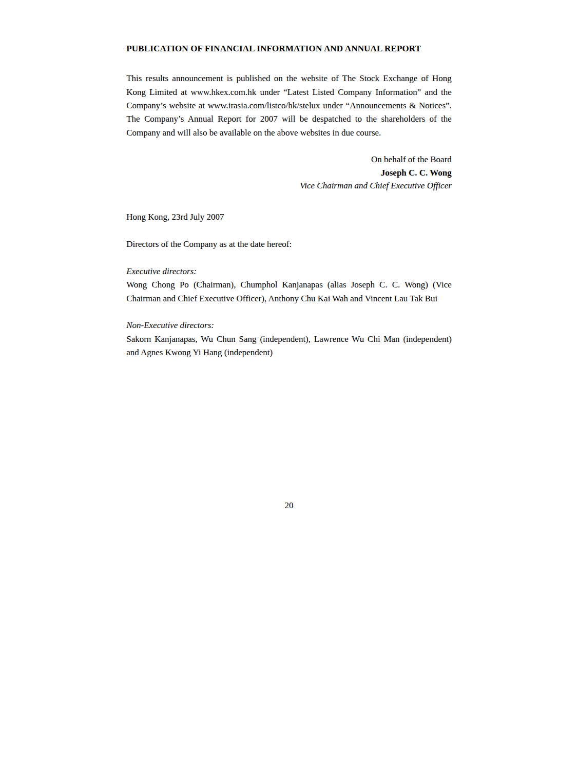PUBLICATION OF FINANCIAL INFORMATION AND ANNUAL REPORT
This results announcement is published on the website of The Stock Exchange of Hong Kong Limited at www.hkex.com.hk under “Latest Listed Company Information” and the Company’s website at www.irasia.com/listco/hk/stelux under “Announcements & Notices”. The Company’s Annual Report for 2007 will be despatched to the shareholders of the Company and will also be available on the above websites in due course.
On behalf of the Board Joseph C. C. Wong Vice Chairman and Chief Executive Officer
Hong Kong, 23rd July 2007
Directors of the Company as at the date hereof:
Executive directors:
Wong Chong Po (Chairman), Chumphol Kanjanapas (alias Joseph C. C. Wong) (Vice Chairman and Chief Executive Officer), Anthony Chu Kai Wah and Vincent Lau Tak Bui
Non-Executive directors:
Sakorn Kanjanapas, Wu Chun Sang (independent), Lawrence Wu Chi Man (independent) and Agnes Kwong Yi Hang (independent)
20